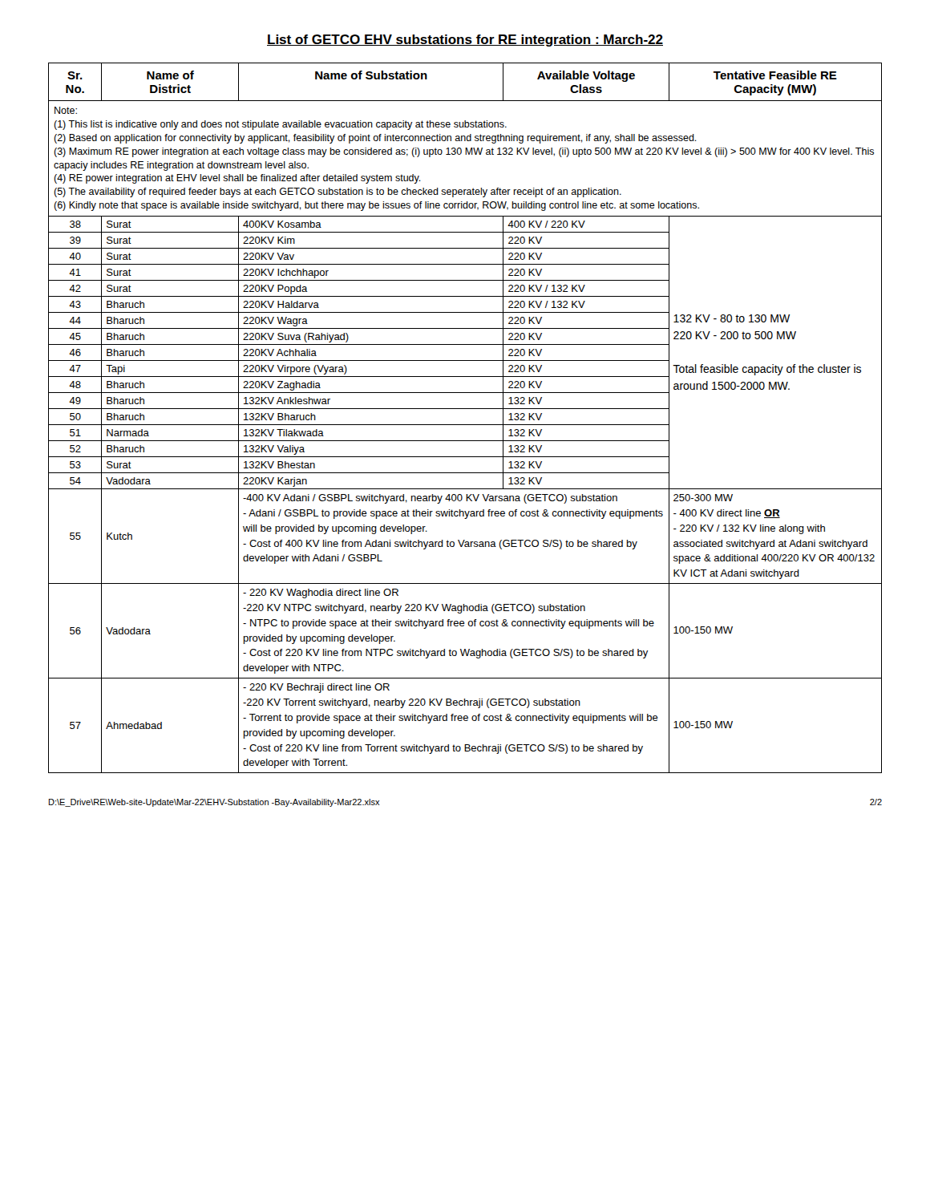List of GETCO EHV substations for RE integration : March-22
| Sr. No. | Name of District | Name of Substation | Available Voltage Class | Tentative Feasible RE Capacity (MW) |
| --- | --- | --- | --- | --- |
| Note: (1) This list is indicative only and does not stipulate available evacuation capacity at these substations. (2) Based on application for connectivity by applicant, feasibility of point of interconnection and stregthning requirement, if any, shall be assessed. (3) Maximum RE power integration at each voltage class may be considered as; (i) upto 130 MW at 132 KV level, (ii) upto 500 MW at 220 KV level & (iii) > 500 MW for 400 KV level. This capaciy includes RE integration at downstream level also. (4) RE power integration at EHV level shall be finalized after detailed system study. (5) The availability of required feeder bays at each GETCO substation is to be checked seperately after receipt of an application. (6) Kindly note that space is available inside switchyard, but there may be issues of line corridor, ROW, building control line etc. at some locations. |
| 38 | Surat | 400KV Kosamba | 400 KV / 220 KV | 132 KV - 80 to 130 MW 220 KV - 200 to 500 MW Total feasible capacity of the cluster is around 1500-2000 MW. |
| 39 | Surat | 220KV Kim | 220 KV |
| 40 | Surat | 220KV Vav | 220 KV |
| 41 | Surat | 220KV Ichchhapor | 220 KV |
| 42 | Surat | 220KV Popda | 220 KV / 132 KV |
| 43 | Bharuch | 220KV Haldarva | 220 KV / 132 KV |
| 44 | Bharuch | 220KV Wagra | 220 KV |
| 45 | Bharuch | 220KV Suva (Rahiyad) | 220 KV |
| 46 | Bharuch | 220KV Achhalia | 220 KV |
| 47 | Tapi | 220KV Virpore (Vyara) | 220 KV |
| 48 | Bharuch | 220KV Zaghadia | 220 KV |
| 49 | Bharuch | 132KV Ankleshwar | 132 KV |
| 50 | Bharuch | 132KV Bharuch | 132 KV |
| 51 | Narmada | 132KV Tilakwada | 132 KV |
| 52 | Bharuch | 132KV Valiya | 132 KV |
| 53 | Surat | 132KV Bhestan | 132 KV |
| 54 | Vadodara | 220KV Karjan | 132 KV |
| 55 | Kutch | -400 KV Adani / GSBPL switchyard, nearby 400 KV Varsana (GETCO) substation - Adani / GSBPL to provide space at their switchyard free of cost & connectivity equipments will be provided by upcoming developer. - Cost of 400 KV line from Adani switchyard to Varsana (GETCO S/S) to be shared by developer with Adani / GSBPL | 250-300 MW - 400 KV direct line OR - 220 KV / 132 KV line along with associated switchyard at Adani switchyard space & additional 400/220 KV OR 400/132 KV ICT at Adani switchyard |
| 56 | Vadodara | - 220 KV Waghodia direct line OR -220 KV NTPC switchyard, nearby 220 KV Waghodia (GETCO) substation - NTPC to provide space at their switchyard free of cost & connectivity equipments will be provided by upcoming developer. - Cost of 220 KV line from NTPC switchyard to Waghodia (GETCO S/S) to be shared by developer with NTPC. | 100-150 MW |
| 57 | Ahmedabad | - 220 KV Bechraji direct line OR -220 KV Torrent switchyard, nearby 220 KV Bechraji (GETCO) substation - Torrent to provide space at their switchyard free of cost & connectivity equipments will be provided by upcoming developer. - Cost of 220 KV line from Torrent switchyard to Bechraji (GETCO S/S) to be shared by developer with Torrent. | 100-150 MW |
D:\E_Drive\RE\Web-site-Update\Mar-22\EHV-Substation -Bay-Availability-Mar22.xlsx 2/2